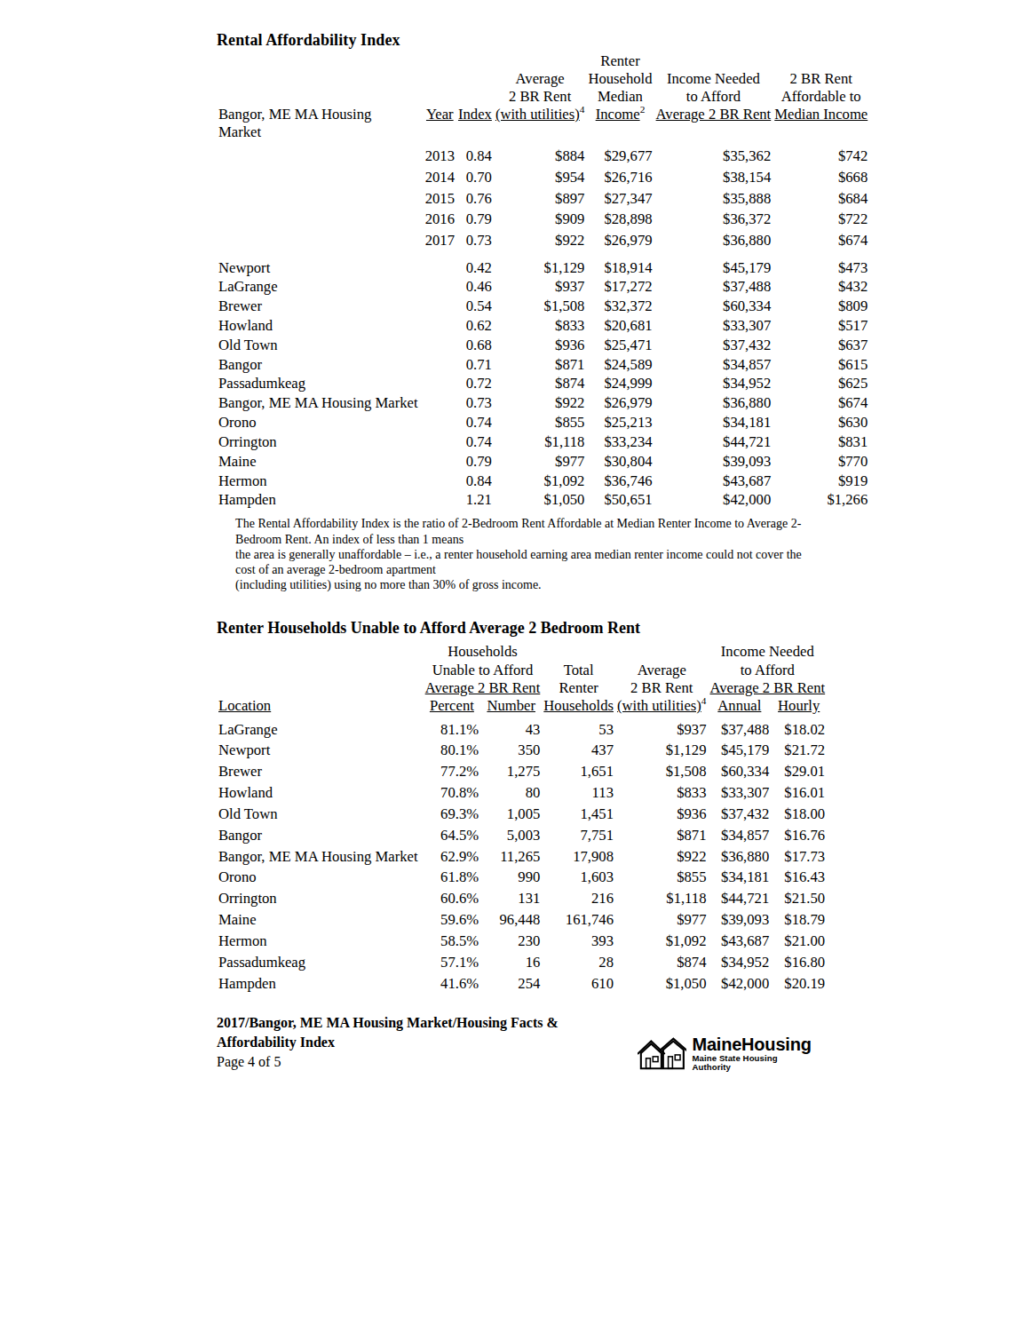Rental Affordability Index
| | | | | Renter | | |
| --- | --- | --- | --- | --- | --- | --- |
| | | | Average | Household | Income Needed | 2 BR Rent |
| | | | 2 BR Rent | Median | to Afford | Affordable to |
| Bangor, ME MA Housing | Year | Index | (with utilities) 4 | Income 2 | Average 2 BR Rent | Median Income |
| Market | | | | | | |
| | 2013 | 0.84 | $884 | $29,677 | $35,362 | $742 |
| | 2014 | 0.70 | $954 | $26,716 | $38,154 | $668 |
| | 2015 | 0.76 | $897 | $27,347 | $35,888 | $684 |
| | 2016 | 0.79 | $909 | $28,898 | $36,372 | $722 |
| | 2017 | 0.73 | $922 | $26,979 | $36,880 | $674 |
| Newport | | 0.42 | $1,129 | $18,914 | $45,179 | $473 |
| LaGrange | | 0.46 | $937 | $17,272 | $37,488 | $432 |
| Brewer | | 0.54 | $1,508 | $32,372 | $60,334 | $809 |
| Howland | | 0.62 | $833 | $20,681 | $33,307 | $517 |
| Old Town | | 0.68 | $936 | $25,471 | $37,432 | $637 |
| Bangor | | 0.71 | $871 | $24,589 | $34,857 | $615 |
| Passadumkeag | | 0.72 | $874 | $24,999 | $34,952 | $625 |
| Bangor, ME MA Housing Market | | 0.73 | $922 | $26,979 | $36,880 | $674 |
| Orono | | 0.74 | $855 | $25,213 | $34,181 | $630 |
| Orrington | | 0.74 | $1,118 | $33,234 | $44,721 | $831 |
| Maine | | 0.79 | $977 | $30,804 | $39,093 | $770 |
| Hermon | | 0.84 | $1,092 | $36,746 | $43,687 | $919 |
| Hampden | | 1.21 | $1,050 | $50,651 | $42,000 | $1,266 |
The Rental Affordability Index is the ratio of 2-Bedroom Rent Affordable at Median Renter Income to Average 2-Bedroom Rent. An index of less than 1 means
the area is generally unaffordable – i.e., a renter household earning area median renter income could not cover the cost of an average 2-bedroom apartment
(including utilities) using no more than 30% of gross income.
Renter Households Unable to Afford Average 2 Bedroom Rent
| | Households | | | Income Needed |
| --- | --- | --- | --- | --- |
| | Unable to Afford | Total | Average | to Afford |
| | Average 2 BR Rent | Renter | 2 BR Rent | Average 2 BR Rent |
| Location | Percent | Number | Households | (with utilities) 4 | Annual | Hourly |
| LaGrange | 81.1% | 43 | 53 | $937 | $37,488 | $18.02 |
| Newport | 80.1% | 350 | 437 | $1,129 | $45,179 | $21.72 |
| Brewer | 77.2% | 1,275 | 1,651 | $1,508 | $60,334 | $29.01 |
| Howland | 70.8% | 80 | 113 | $833 | $33,307 | $16.01 |
| Old Town | 69.3% | 1,005 | 1,451 | $936 | $37,432 | $18.00 |
| Bangor | 64.5% | 5,003 | 7,751 | $871 | $34,857 | $16.76 |
| Bangor, ME MA Housing Market | 62.9% | 11,265 | 17,908 | $922 | $36,880 | $17.73 |
| Orono | 61.8% | 990 | 1,603 | $855 | $34,181 | $16.43 |
| Orrington | 60.6% | 131 | 216 | $1,118 | $44,721 | $21.50 |
| Maine | 59.6% | 96,448 | 161,746 | $977 | $39,093 | $18.79 |
| Hermon | 58.5% | 230 | 393 | $1,092 | $43,687 | $21.00 |
| Passadumkeag | 57.1% | 16 | 28 | $874 | $34,952 | $16.80 |
| Hampden | 41.6% | 254 | 610 | $1,050 | $42,000 | $20.19 |
2017/Bangor, ME MA Housing Market/Housing Facts & Affordability Index
Page 4 of 5
MaineHousing
Maine State Housing Authority